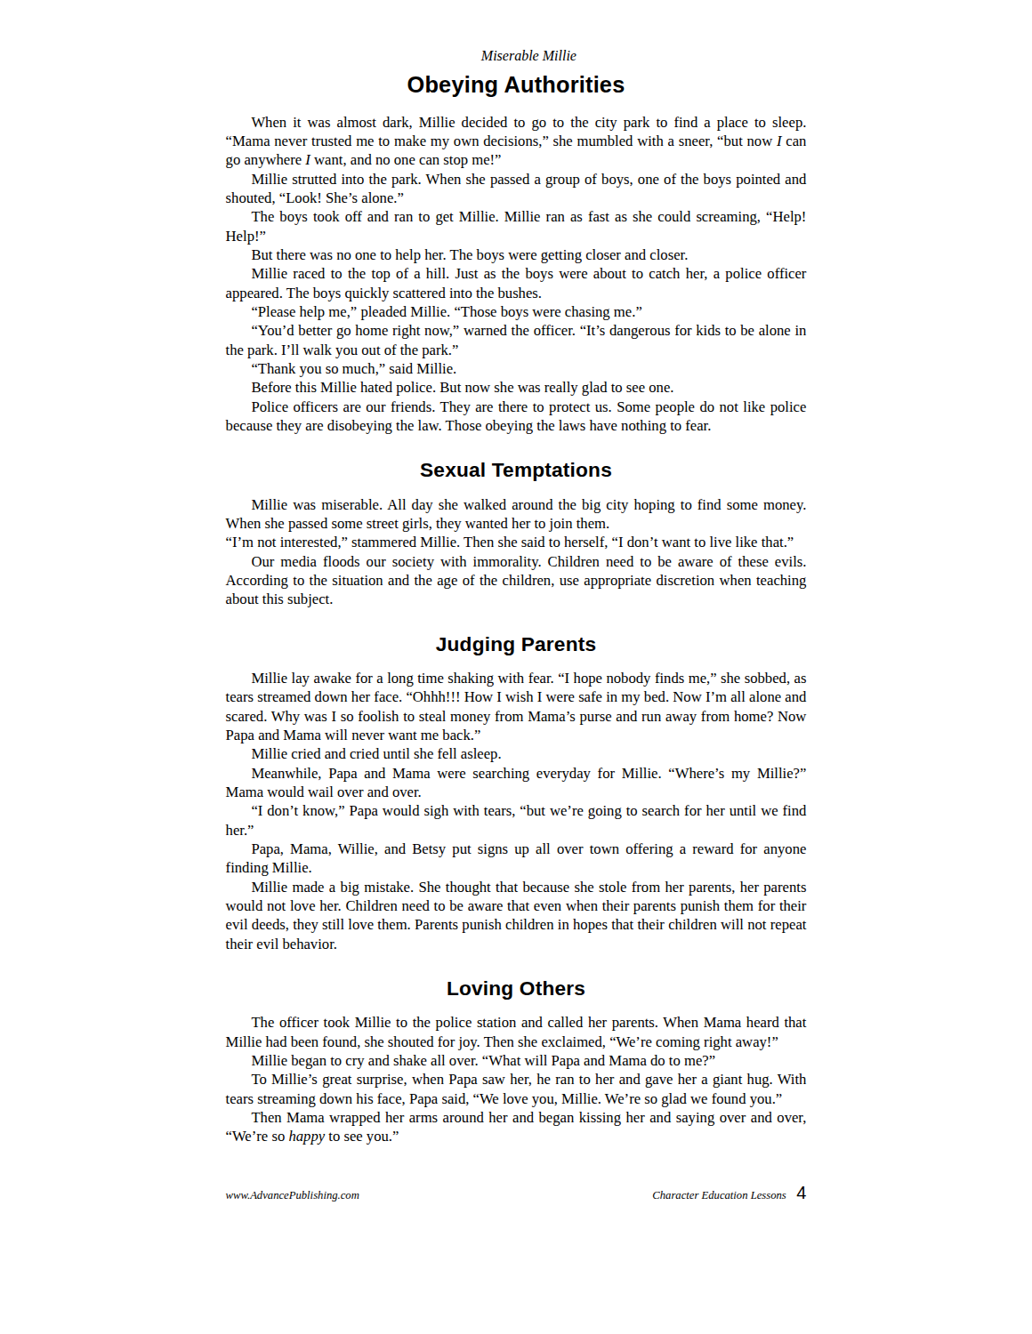Miserable Millie
Obeying Authorities
When it was almost dark, Millie decided to go to the city park to find a place to sleep. “Mama never trusted me to make my own decisions,” she mumbled with a sneer, “but now I can go anywhere I want, and no one can stop me!”
Millie strutted into the park. When she passed a group of boys, one of the boys pointed and shouted, “Look! She’s alone.”
The boys took off and ran to get Millie. Millie ran as fast as she could screaming, “Help! Help!”
But there was no one to help her. The boys were getting closer and closer.
Millie raced to the top of a hill. Just as the boys were about to catch her, a police officer appeared. The boys quickly scattered into the bushes.
“Please help me,” pleaded Millie. “Those boys were chasing me.”
“You’d better go home right now,” warned the officer. “It’s dangerous for kids to be alone in the park. I’ll walk you out of the park.”
“Thank you so much,” said Millie.
Before this Millie hated police. But now she was really glad to see one.
Police officers are our friends. They are there to protect us. Some people do not like police because they are disobeying the law. Those obeying the laws have nothing to fear.
Sexual Temptations
Millie was miserable. All day she walked around the big city hoping to find some money. When she passed some street girls, they wanted her to join them.
“I’m not interested,” stammered Millie. Then she said to herself, “I don’t want to live like that.”
Our media floods our society with immorality. Children need to be aware of these evils. According to the situation and the age of the children, use appropriate discretion when teaching about this subject.
Judging Parents
Millie lay awake for a long time shaking with fear. “I hope nobody finds me,” she sobbed, as tears streamed down her face. “Ohhh!!! How I wish I were safe in my bed. Now I’m all alone and scared. Why was I so foolish to steal money from Mama’s purse and run away from home? Now Papa and Mama will never want me back.”
Millie cried and cried until she fell asleep.
Meanwhile, Papa and Mama were searching everyday for Millie. “Where’s my Millie?” Mama would wail over and over.
“I don’t know,” Papa would sigh with tears, “but we’re going to search for her until we find her.”
Papa, Mama, Willie, and Betsy put signs up all over town offering a reward for anyone finding Millie.
Millie made a big mistake. She thought that because she stole from her parents, her parents would not love her. Children need to be aware that even when their parents punish them for their evil deeds, they still love them. Parents punish children in hopes that their children will not repeat their evil behavior.
Loving Others
The officer took Millie to the police station and called her parents. When Mama heard that Millie had been found, she shouted for joy. Then she exclaimed, “We’re coming right away!”
Millie began to cry and shake all over. “What will Papa and Mama do to me?”
To Millie’s great surprise, when Papa saw her, he ran to her and gave her a giant hug. With tears streaming down his face, Papa said, “We love you, Millie. We’re so glad we found you.”
Then Mama wrapped her arms around her and began kissing her and saying over and over, “We’re so happy to see you.”
www.AdvancePublishing.com
Character Education Lessons4